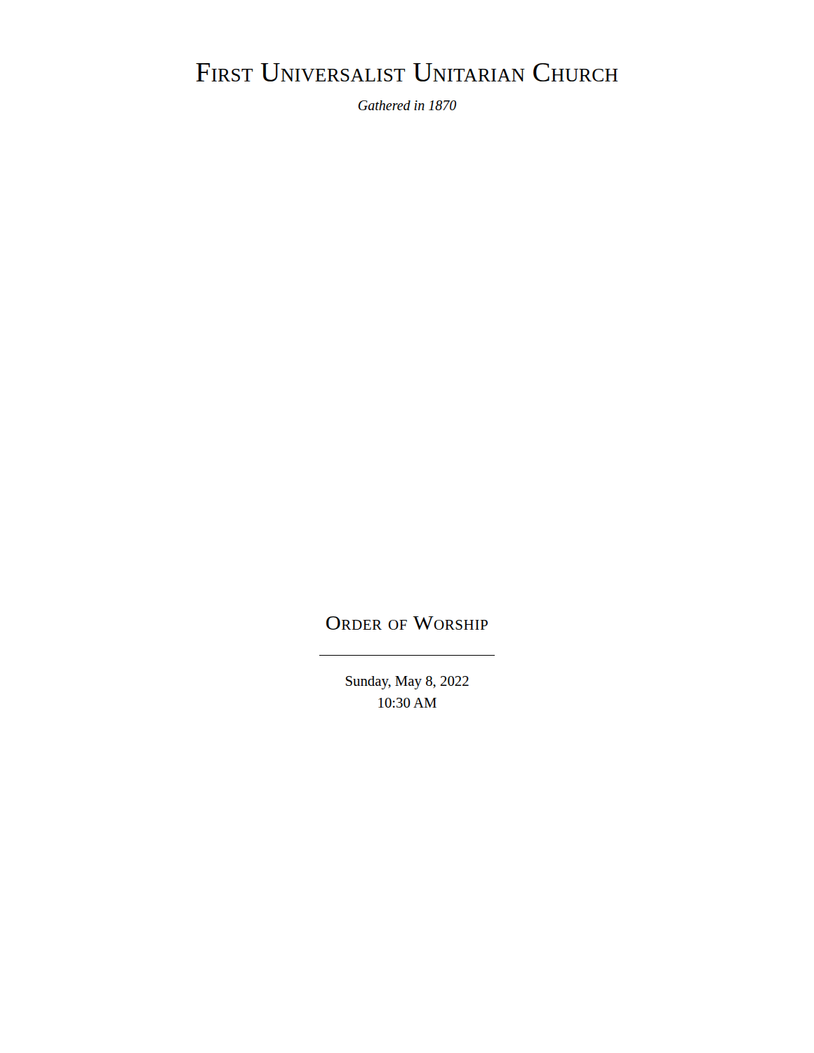First Universalist Unitarian Church
Gathered in 1870
Order of Worship
Sunday, May 8, 2022
10:30 AM